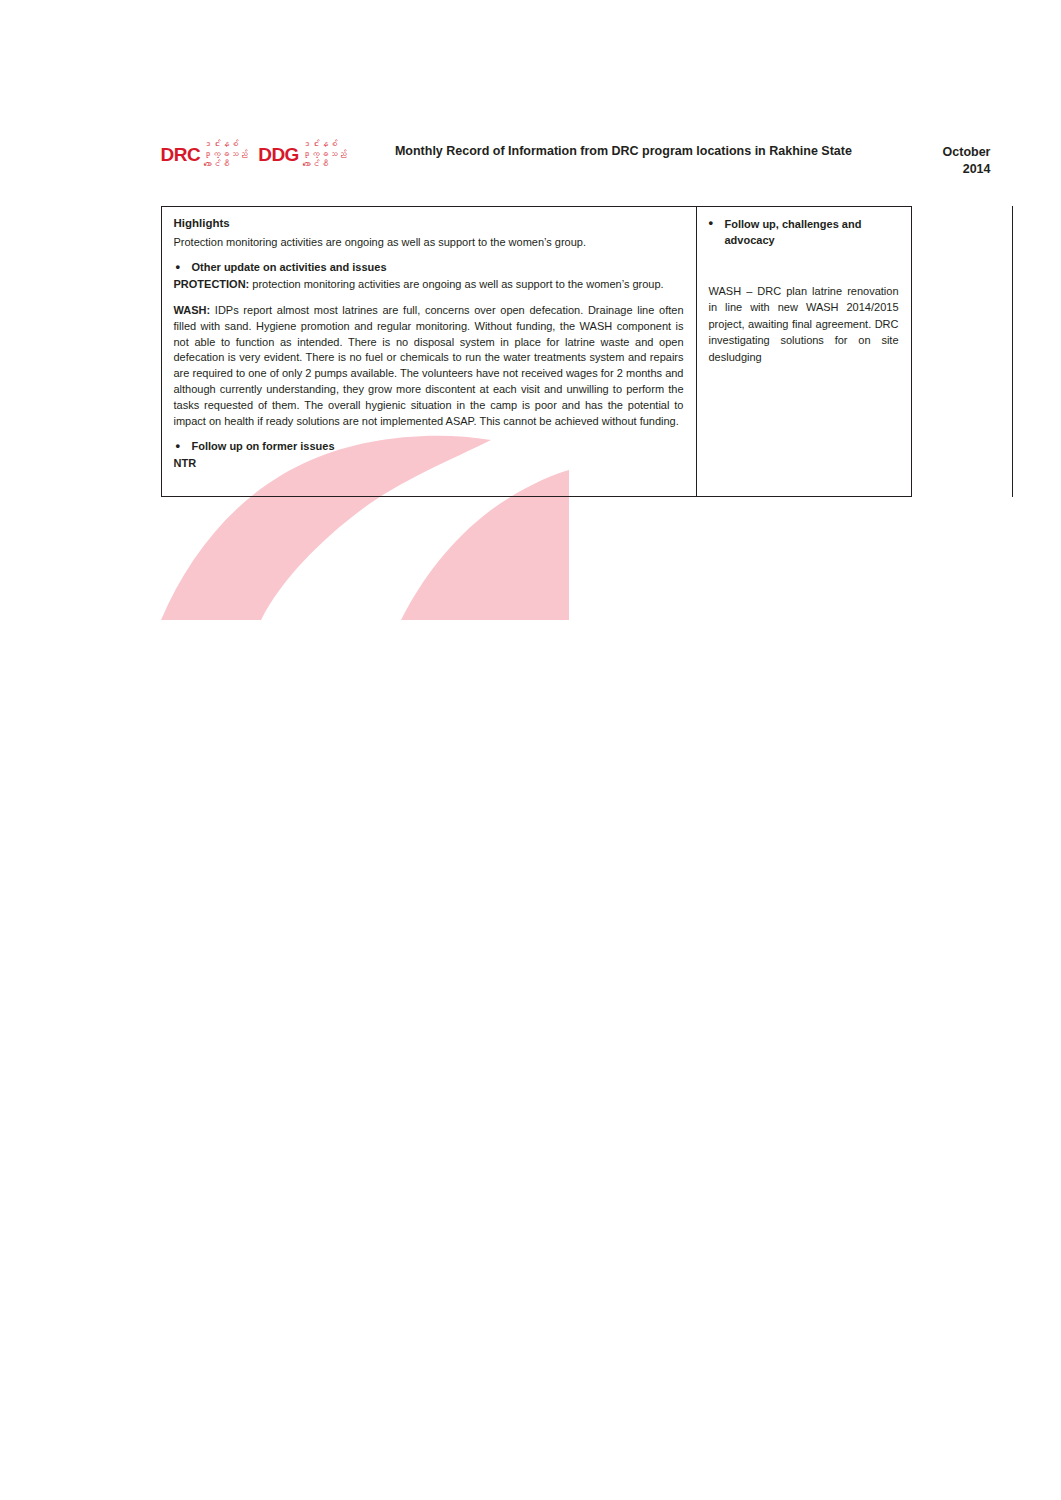DRC ဒင်းနစ်ဒုက္ခသည်ကောင်စီ
DDG ဒင်းနစ်ဒုက္ခသည်ကောင်စီ
Monthly Record of Information from DRC program locations in Rakhine State
October
2014
| Highlights Protection monitoring activities are ongoing as well as support to the women’s group. Other update on activities and issues PROTECTION: protection monitoring activities are ongoing as well as support to the women’s group. WASH: IDPs report almost most latrines are full, concerns over open defecation. Drainage line often filled with sand. Hygiene promotion and regular monitoring. Without funding, the WASH component is not able to function as intended. There is no disposal system in place for latrine waste and open defecation is very evident. There is no fuel or chemicals to run the water treatments system and repairs are required to one of only 2 pumps available. The volunteers have not received wages for 2 months and although currently understanding, they grow more discontent at each visit and unwilling to perform the tasks requested of them. The overall hygienic situation in the camp is poor and has the potential to impact on health if ready solutions are not implemented ASAP. This cannot be achieved without funding. Follow up on former issues NTR | Follow up, challenges and advocacy WASH – DRC plan latrine renovation in line with new WASH 2014/2015 project, awaiting final agreement. DRC investigating solutions for on site desludging |